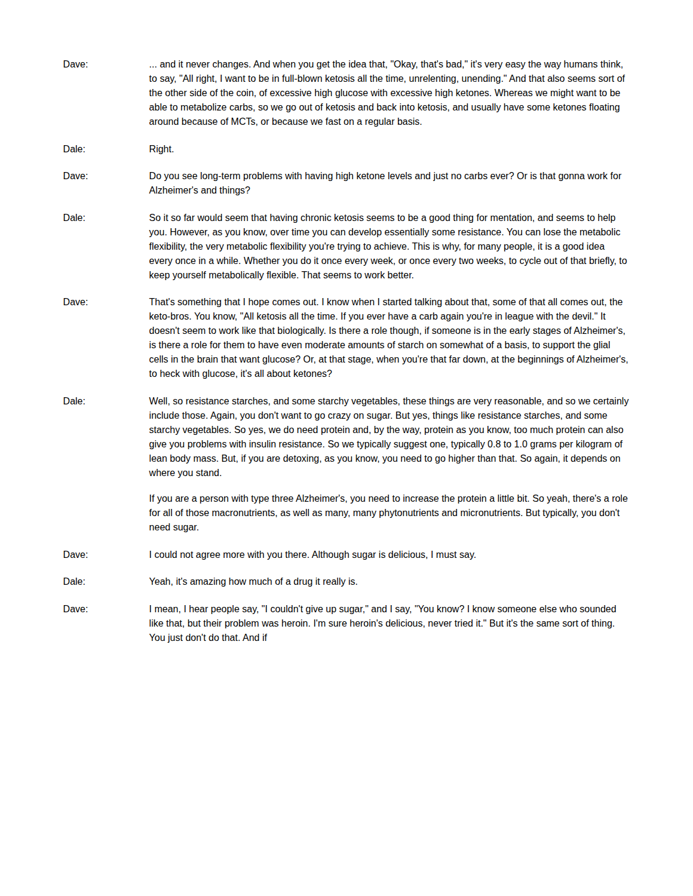Dave:
... and it never changes. And when you get the idea that, "Okay, that's bad," it's very easy the way humans think, to say, "All right, I want to be in full-blown ketosis all the time, unrelenting, unending." And that also seems sort of the other side of the coin, of excessive high glucose with excessive high ketones. Whereas we might want to be able to metabolize carbs, so we go out of ketosis and back into ketosis, and usually have some ketones floating around because of MCTs, or because we fast on a regular basis.
Dale:
Right.
Dave:
Do you see long-term problems with having high ketone levels and just no carbs ever? Or is that gonna work for Alzheimer's and things?
Dale:
So it so far would seem that having chronic ketosis seems to be a good thing for mentation, and seems to help you. However, as you know, over time you can develop essentially some resistance. You can lose the metabolic flexibility, the very metabolic flexibility you're trying to achieve. This is why, for many people, it is a good idea every once in a while. Whether you do it once every week, or once every two weeks, to cycle out of that briefly, to keep yourself metabolically flexible. That seems to work better.
Dave:
That's something that I hope comes out. I know when I started talking about that, some of that all comes out, the keto-bros. You know, "All ketosis all the time. If you ever have a carb again you're in league with the devil." It doesn't seem to work like that biologically. Is there a role though, if someone is in the early stages of Alzheimer's, is there a role for them to have even moderate amounts of starch on somewhat of a basis, to support the glial cells in the brain that want glucose? Or, at that stage, when you're that far down, at the beginnings of Alzheimer's, to heck with glucose, it's all about ketones?
Dale:
Well, so resistance starches, and some starchy vegetables, these things are very reasonable, and so we certainly include those. Again, you don't want to go crazy on sugar. But yes, things like resistance starches, and some starchy vegetables. So yes, we do need protein and, by the way, protein as you know, too much protein can also give you problems with insulin resistance. So we typically suggest one, typically 0.8 to 1.0 grams per kilogram of lean body mass. But, if you are detoxing, as you know, you need to go higher than that. So again, it depends on where you stand.
If you are a person with type three Alzheimer's, you need to increase the protein a little bit. So yeah, there's a role for all of those macronutrients, as well as many, many phytonutrients and micronutrients. But typically, you don't need sugar.
Dave:
I could not agree more with you there. Although sugar is delicious, I must say.
Dale:
Yeah, it's amazing how much of a drug it really is.
Dave:
I mean, I hear people say, "I couldn't give up sugar," and I say, "You know? I know someone else who sounded like that, but their problem was heroin. I'm sure heroin's delicious, never tried it." But it's the same sort of thing. You just don't do that. And if